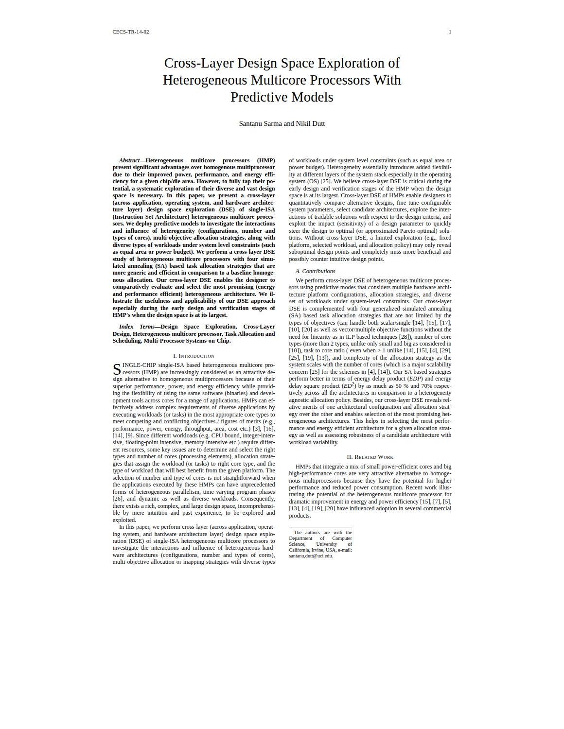CECS-TR-14-02 1
Cross-Layer Design Space Exploration of
Heterogeneous Multicore Processors With
Predictive Models
Santanu Sarma and Nikil Dutt
Abstract—Heterogeneous multicore processors (HMP) present significant advantages over homogenous multiprocessor due to their improved power, performance, and energy efficiency for a given chip/die area. However, to fully tap their potential, a systematic exploration of their diverse and vast design space is necessary. In this paper, we present a cross-layer (across application, operating system, and hardware architecture layer) design space exploration (DSE) of single-ISA (Instruction Set Architecture) heterogeneous multicore processors. We deploy predictive models to investigate the interactions and influence of heterogeneity (configurations, number and types of cores), multi-objective allocation strategies, along with diverse types of workloads under system level constraints (such as equal area or power budget). We perform a cross-layer DSE study of heterogeneous multicore processors with four simulated annealing (SA) based task allocation strategies that are more generic and efficient in comparison to a baseline homogenous allocation. Our cross-layer DSE enables the designer to comparatively evaluate and select the most promising (energy and performance efficient) heterogeneous architecture. We illustrate the usefulness and applicability of our DSE approach especially during the early design and verification stages of HMP's when the design space is at its largest.
Index Terms—Design Space Exploration, Cross-Layer Design, Heterogeneous multicore processor, Task Allocation and Scheduling, Multi-Processor Systems-on-Chip.
I. Introduction
SINGLE-CHIP single-ISA based heterogeneous multicore processors (HMP) are increasingly considered as an attractive design alternative to homogeneous multiprocessors because of their superior performance, power, and energy efficiency while providing the flexibility of using the same software (binaries) and development tools across cores for a range of applications. HMPs can effectively address complex requirements of diverse applications by executing workloads (or tasks) in the most appropriate core types to meet competing and conflicting objectives / figures of merits (e.g., performance, power, energy, throughput, area, cost etc.) [3], [16], [14], [9]. Since different workloads (e.g. CPU bound, integer-intensive, floating-point intensive, memory intensive etc.) require different resources, some key issues are to determine and select the right types and number of cores (processing elements), allocation strategies that assign the workload (or tasks) to right core type, and the type of workload that will best benefit from the given platform. The selection of number and type of cores is not straightforward when the applications executed by these HMPs can have unprecedented forms of heterogeneous parallelism, time varying program phases [26], and dynamic as well as diverse workloads. Consequently, there exists a rich, complex, and large design space, incomprehensible by mere intuition and past experience, to be explored and exploited.
In this paper, we perform cross-layer (across application, operating system, and hardware architecture layer) design space exploration (DSE) of single-ISA heterogeneous multicore processors to investigate the interactions and influence of heterogeneous hardware architectures (configurations, number and types of cores), multi-objective allocation or mapping strategies with diverse types of workloads under system level constraints (such as equal area or power budget). Heterogeneity essentially introduces added flexibility at different layers of the system stack especially in the operating system (OS) [25]. We believe cross-layer DSE is critical during the early design and verification stages of the HMP when the design space is at its largest. Cross-layer DSE of HMPs enable designers to quantitatively compare alternative designs, fine tune configurable system parameters, select candidate architectures, explore the interactions of tradable solutions with respect to the design criteria, and exploit the impact (sensitivity) of a design parameter to quickly steer the design to optimal (or approximated Pareto-optimal) solutions. Without cross-layer DSE, a limited exploration (e.g., fixed platform, selected workload, and allocation policy) may only reveal suboptimal design points and completely miss more beneficial and possibly counter intuitive design points.
A. Contributions
We perform cross-layer DSE of heterogeneous multicore processors using predictive modes that considers multiple hardware architecture platform configurations, allocation strategies, and diverse set of workloads under system-level constraints. Our cross-layer DSE is complemented with four generalized simulated annealing (SA) based task allocation strategies that are not limited by the types of objectives (can handle both scalar/single [14], [15], [17], [10], [20] as well as vector/multiple objective functions without the need for linearity as in ILP based techniques [28]), number of core types (more than 2 types, unlike only small and big as considered in [10]), task to core ratio ( even when > 1 unlike [14], [15], [4], [29], [25], [19], [13]), and complexity of the allocation strategy as the system scales with the number of cores (which is a major scalability concern [25] for the schemes in [4], [14]). Our SA based strategies perform better in terms of energy delay product (EDP) and energy delay square product (ED2) by as much as 50 % and 70% respectively across all the architectures in comparison to a heterogeneity agnostic allocation policy. Besides, our cross-layer DSE reveals relative merits of one architectural configuration and allocation strategy over the other and enables selection of the most promising heterogeneous architectures. This helps in selecting the most performance and energy efficient architecture for a given allocation strategy as well as assessing robustness of a candidate architecture with workload variability.
II. Related Work
HMPs that integrate a mix of small power-efficient cores and big high-performance cores are very attractive alternative to homogenous multiprocessors because they have the potential for higher performance and reduced power consumption. Recent work illustrating the potential of the heterogeneous multicore processor for dramatic improvement in energy and power efficiency [15], [7], [5], [13], [4], [19], [20] have influenced adoption in several commercial products.
The authors are with the Department of Computer Science, University of California, Irvine, USA, e-mail: santanu,dutt@uci.edu.